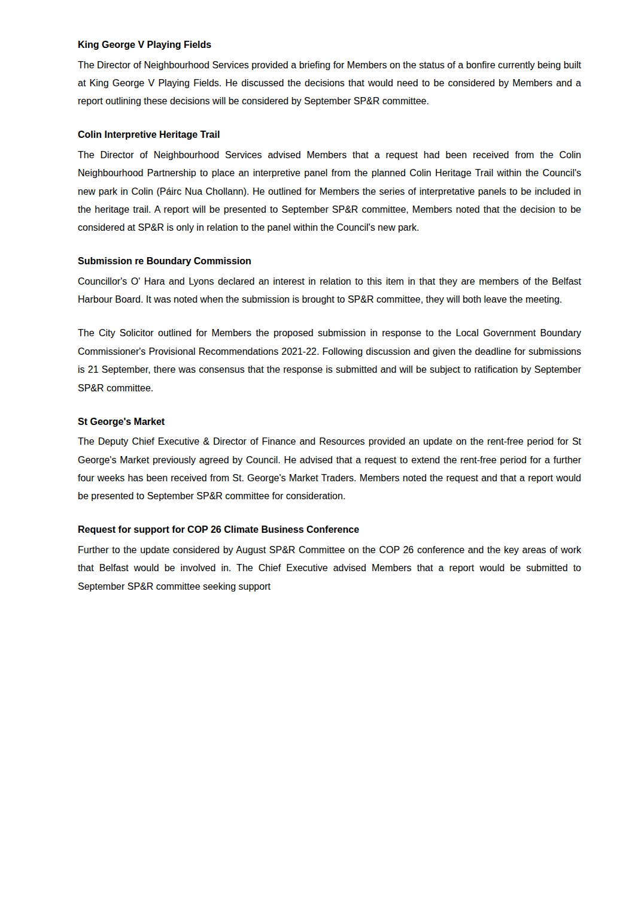King George V Playing Fields
The Director of Neighbourhood Services provided a briefing for Members on the status of a bonfire currently being built at King George V Playing Fields. He discussed the decisions that would need to be considered by Members and a report outlining these decisions will be considered by September SP&R committee.
Colin Interpretive Heritage Trail
The Director of Neighbourhood Services advised Members that a request had been received from the Colin Neighbourhood Partnership to place an interpretive panel from the planned Colin Heritage Trail within the Council's new park in Colin (Páirc Nua Chollann). He outlined for Members the series of interpretative panels to be included in the heritage trail. A report will be presented to September SP&R committee, Members noted that the decision to be considered at SP&R is only in relation to the panel within the Council's new park.
Submission re Boundary Commission
Councillor's O' Hara and Lyons declared an interest in relation to this item in that they are members of the Belfast Harbour Board. It was noted when the submission is brought to SP&R committee, they will both leave the meeting.
The City Solicitor outlined for Members the proposed submission in response to the Local Government Boundary Commissioner's Provisional Recommendations 2021-22. Following discussion and given the deadline for submissions is 21 September, there was consensus that the response is submitted and will be subject to ratification by September SP&R committee.
St George's Market
The Deputy Chief Executive & Director of Finance and Resources provided an update on the rent-free period for St George's Market previously agreed by Council. He advised that a request to extend the rent-free period for a further four weeks has been received from St. George's Market Traders. Members noted the request and that a report would be presented to September SP&R committee for consideration.
Request for support for COP 26 Climate Business Conference
Further to the update considered by August SP&R Committee on the COP 26 conference and the key areas of work that Belfast would be involved in. The Chief Executive advised Members that a report would be submitted to September SP&R committee seeking support